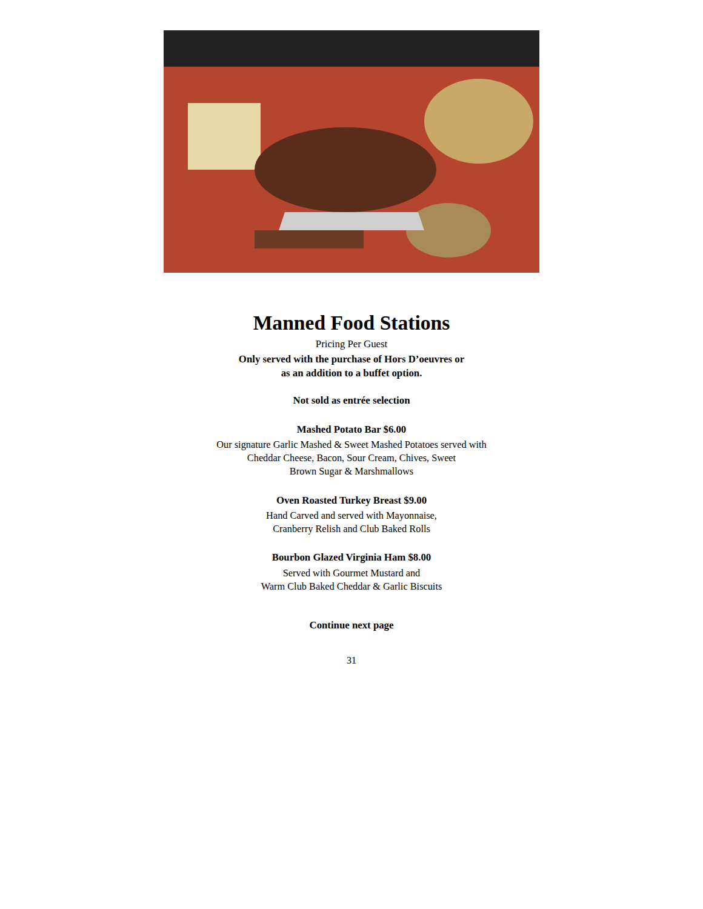Manned Food Stations
Pricing Per Guest
Only served with the purchase of Hors D’oeuvres or
as an addition to a buffet option.
Not sold as entrée selection
Mashed Potato Bar $6.00 Our signature Garlic Mashed & Sweet Mashed Potatoes served with
Cheddar Cheese, Bacon, Sour Cream, Chives, Sweet
Brown Sugar & Marshmallows
Oven Roasted Turkey Breast $9.00 Hand Carved and served with Mayonnaise,
Cranberry Relish and Club Baked Rolls
Bourbon Glazed Virginia Ham $8.00 Served with Gourmet Mustard and
Warm Club Baked Cheddar & Garlic Biscuits
Continue next page
31